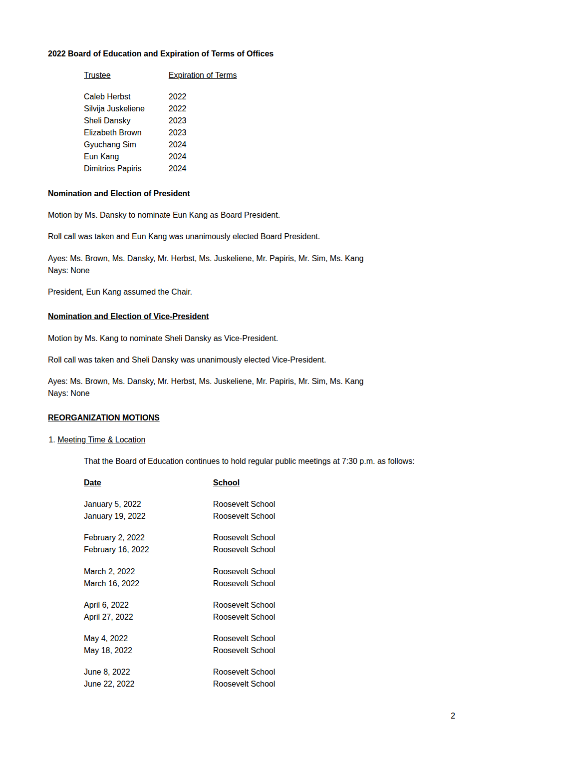2022 Board of Education and Expiration of Terms of Offices
| Trustee | Expiration of Terms |
| --- | --- |
| Caleb Herbst | 2022 |
| Silvija Juskeliene | 2022 |
| Sheli Dansky | 2023 |
| Elizabeth Brown | 2023 |
| Gyuchang Sim | 2024 |
| Eun Kang | 2024 |
| Dimitrios Papiris | 2024 |
Nomination and Election of President
Motion by Ms. Dansky to nominate Eun Kang as Board President.
Roll call was taken and Eun Kang was unanimously elected Board President.
Ayes: Ms. Brown, Ms. Dansky, Mr. Herbst, Ms. Juskeliene, Mr. Papiris, Mr. Sim, Ms. Kang
Nays: None
President, Eun Kang assumed the Chair.
Nomination and Election of Vice-President
Motion by Ms. Kang to nominate Sheli Dansky as Vice-President.
Roll call was taken and Sheli Dansky was unanimously elected Vice-President.
Ayes: Ms. Brown, Ms. Dansky, Mr. Herbst, Ms. Juskeliene, Mr. Papiris, Mr. Sim, Ms. Kang
Nays: None
REORGANIZATION MOTIONS
Meeting Time & Location
That the Board of Education continues to hold regular public meetings at 7:30 p.m. as follows:
| Date | School |
| --- | --- |
| January 5, 2022 | Roosevelt School |
| January 19, 2022 | Roosevelt School |
| February 2, 2022 | Roosevelt School |
| February 16, 2022 | Roosevelt School |
| March 2, 2022 | Roosevelt School |
| March 16, 2022 | Roosevelt School |
| April 6, 2022 | Roosevelt School |
| April 27, 2022 | Roosevelt School |
| May 4, 2022 | Roosevelt School |
| May 18, 2022 | Roosevelt School |
| June 8, 2022 | Roosevelt School |
| June 22, 2022 | Roosevelt School |
2